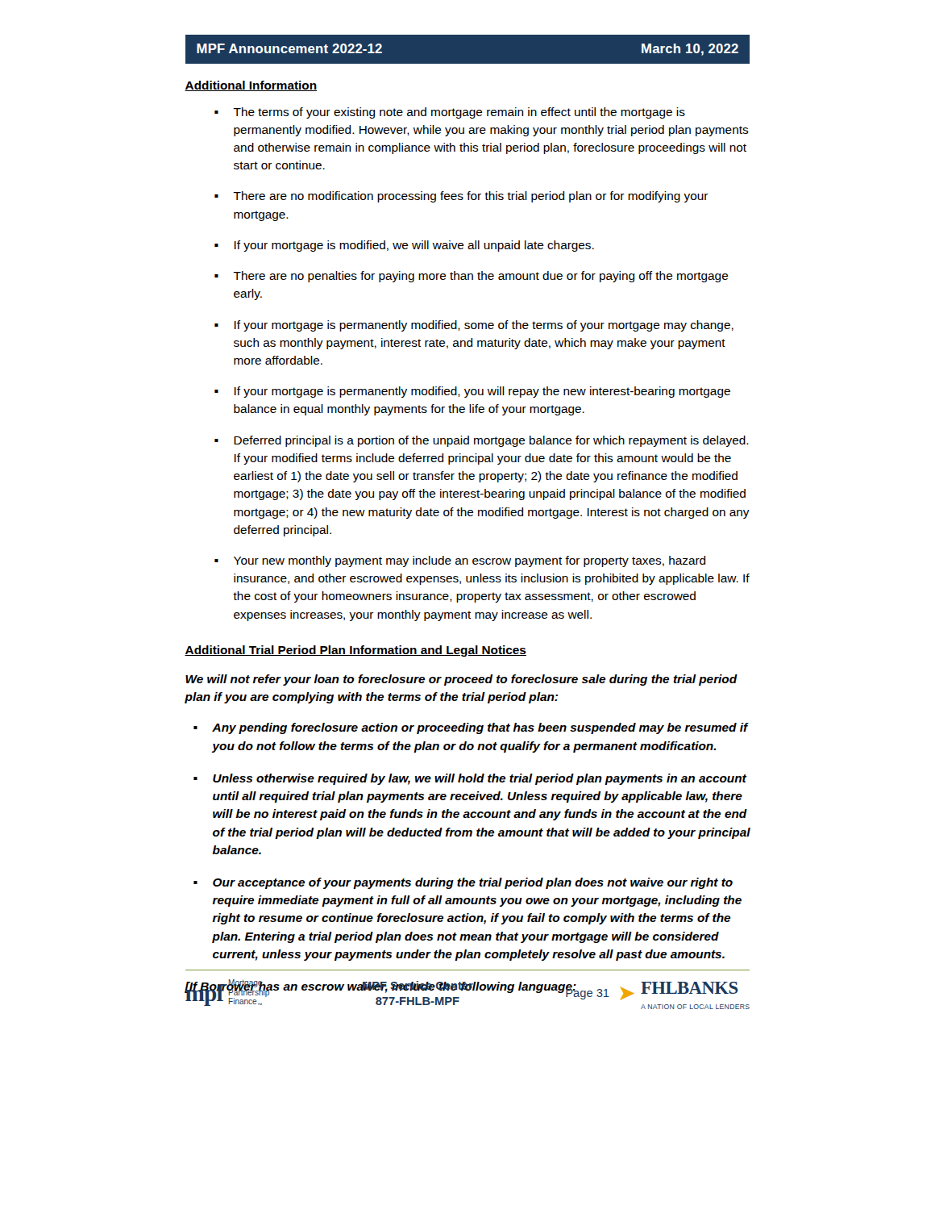MPF Announcement 2022-12
March 10, 2022
Additional Information
The terms of your existing note and mortgage remain in effect until the mortgage is permanently modified. However, while you are making your monthly trial period plan payments and otherwise remain in compliance with this trial period plan, foreclosure proceedings will not start or continue.
There are no modification processing fees for this trial period plan or for modifying your mortgage.
If your mortgage is modified, we will waive all unpaid late charges.
There are no penalties for paying more than the amount due or for paying off the mortgage early.
If your mortgage is permanently modified, some of the terms of your mortgage may change, such as monthly payment, interest rate, and maturity date, which may make your payment more affordable.
If your mortgage is permanently modified, you will repay the new interest-bearing mortgage balance in equal monthly payments for the life of your mortgage.
Deferred principal is a portion of the unpaid mortgage balance for which repayment is delayed. If your modified terms include deferred principal your due date for this amount would be the earliest of 1) the date you sell or transfer the property; 2) the date you refinance the modified mortgage; 3) the date you pay off the interest-bearing unpaid principal balance of the modified mortgage; or 4) the new maturity date of the modified mortgage. Interest is not charged on any deferred principal.
Your new monthly payment may include an escrow payment for property taxes, hazard insurance, and other escrowed expenses, unless its inclusion is prohibited by applicable law. If the cost of your homeowners insurance, property tax assessment, or other escrowed expenses increases, your monthly payment may increase as well.
Additional Trial Period Plan Information and Legal Notices
We will not refer your loan to foreclosure or proceed to foreclosure sale during the trial period plan if you are complying with the terms of the trial period plan:
Any pending foreclosure action or proceeding that has been suspended may be resumed if you do not follow the terms of the plan or do not qualify for a permanent modification.
Unless otherwise required by law, we will hold the trial period plan payments in an account until all required trial plan payments are received. Unless required by applicable law, there will be no interest paid on the funds in the account and any funds in the account at the end of the trial period plan will be deducted from the amount that will be added to your principal balance.
Our acceptance of your payments during the trial period plan does not waive our right to require immediate payment in full of all amounts you owe on your mortgage, including the right to resume or continue foreclosure action, if you fail to comply with the terms of the plan. Entering a trial period plan does not mean that your mortgage will be considered current, unless your payments under the plan completely resolve all past due amounts.
[If Borrower has an escrow waiver, include the following language:
mpf Mortgage Partnership Finance™
MPF Service Center
877-FHLB-MPF
Page 31
➤ FHLBANKS A NATION OF LOCAL LENDERS